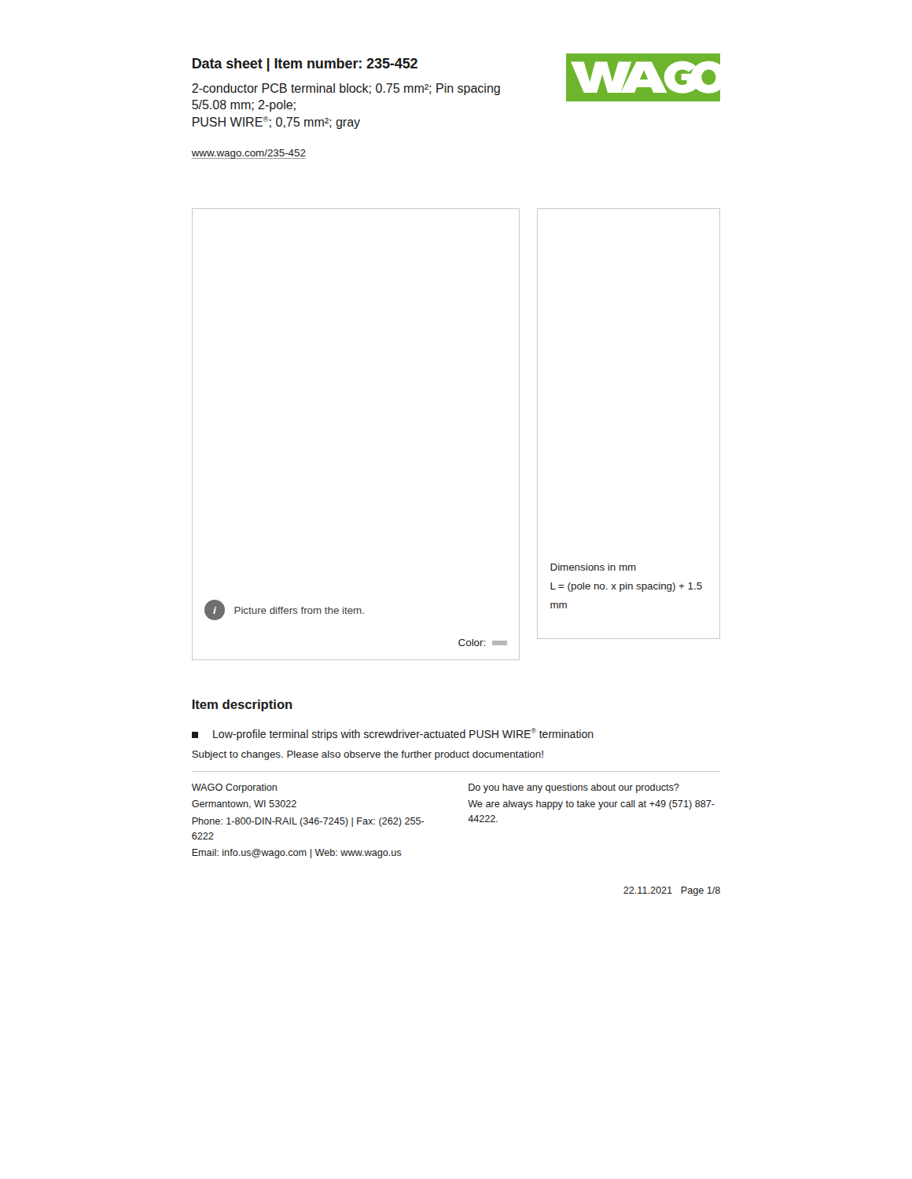Data sheet | Item number: 235-452
2-conductor PCB terminal block; 0.75 mm²; Pin spacing 5/5.08 mm; 2-pole;
PUSH WIRE®; 0,75 mm²; gray
www.wago.com/235-452
i Picture differs from the item.
Color:
Dimensions in mm
L = (pole no. x pin spacing) + 1.5 mm
Item description
Low-profile terminal strips with screwdriver-actuated PUSH WIRE® termination
Subject to changes. Please also observe the further product documentation!
WAGO Corporation
Germantown, WI 53022
Phone: 1-800-DIN-RAIL (346-7245) | Fax: (262) 255-6222
Email: info.us@wago.com | Web: www.wago.us
Do you have any questions about our products?
We are always happy to take your call at +49 (571) 887-44222.
22.11.2021 Page 1/8